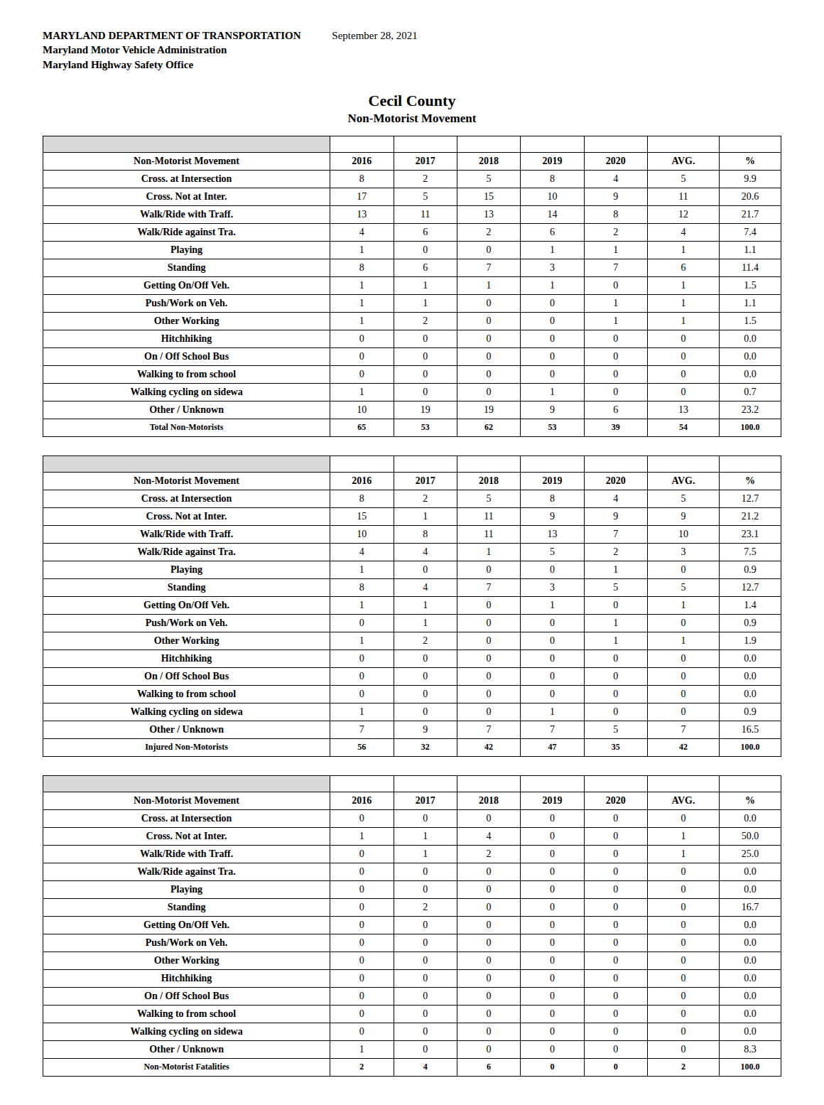MARYLAND DEPARTMENT OF TRANSPORTATION September 28, 2021
Maryland Motor Vehicle Administration
Maryland Highway Safety Office
Cecil County
Non-Motorist Movement
| Non-Motorist Movement | 2016 | 2017 | 2018 | 2019 | 2020 | AVG. | % |
| --- | --- | --- | --- | --- | --- | --- | --- |
| Cross. at Intersection | 8 | 2 | 5 | 8 | 4 | 5 | 9.9 |
| Cross. Not at Inter. | 17 | 5 | 15 | 10 | 9 | 11 | 20.6 |
| Walk/Ride with Traff. | 13 | 11 | 13 | 14 | 8 | 12 | 21.7 |
| Walk/Ride against Tra. | 4 | 6 | 2 | 6 | 2 | 4 | 7.4 |
| Playing | 1 | 0 | 0 | 1 | 1 | 1 | 1.1 |
| Standing | 8 | 6 | 7 | 3 | 7 | 6 | 11.4 |
| Getting On/Off Veh. | 1 | 1 | 1 | 1 | 0 | 1 | 1.5 |
| Push/Work on Veh. | 1 | 1 | 0 | 0 | 1 | 1 | 1.1 |
| Other Working | 1 | 2 | 0 | 0 | 1 | 1 | 1.5 |
| Hitchhiking | 0 | 0 | 0 | 0 | 0 | 0 | 0.0 |
| On / Off School Bus | 0 | 0 | 0 | 0 | 0 | 0 | 0.0 |
| Walking to from school | 0 | 0 | 0 | 0 | 0 | 0 | 0.0 |
| Walking cycling on sidewa | 1 | 0 | 0 | 1 | 0 | 0 | 0.7 |
| Other / Unknown | 10 | 19 | 19 | 9 | 6 | 13 | 23.2 |
| Total Non-Motorists | 65 | 53 | 62 | 53 | 39 | 54 | 100.0 |
| Non-Motorist Movement | 2016 | 2017 | 2018 | 2019 | 2020 | AVG. | % |
| --- | --- | --- | --- | --- | --- | --- | --- |
| Cross. at Intersection | 8 | 2 | 5 | 8 | 4 | 5 | 12.7 |
| Cross. Not at Inter. | 15 | 1 | 11 | 9 | 9 | 9 | 21.2 |
| Walk/Ride with Traff. | 10 | 8 | 11 | 13 | 7 | 10 | 23.1 |
| Walk/Ride against Tra. | 4 | 4 | 1 | 5 | 2 | 3 | 7.5 |
| Playing | 1 | 0 | 0 | 0 | 1 | 0 | 0.9 |
| Standing | 8 | 4 | 7 | 3 | 5 | 5 | 12.7 |
| Getting On/Off Veh. | 1 | 1 | 0 | 1 | 0 | 1 | 1.4 |
| Push/Work on Veh. | 0 | 1 | 0 | 0 | 1 | 0 | 0.9 |
| Other Working | 1 | 2 | 0 | 0 | 1 | 1 | 1.9 |
| Hitchhiking | 0 | 0 | 0 | 0 | 0 | 0 | 0.0 |
| On / Off School Bus | 0 | 0 | 0 | 0 | 0 | 0 | 0.0 |
| Walking to from school | 0 | 0 | 0 | 0 | 0 | 0 | 0.0 |
| Walking cycling on sidewa | 1 | 0 | 0 | 1 | 0 | 0 | 0.9 |
| Other / Unknown | 7 | 9 | 7 | 7 | 5 | 7 | 16.5 |
| Injured Non-Motorists | 56 | 32 | 42 | 47 | 35 | 42 | 100.0 |
| Non-Motorist Movement | 2016 | 2017 | 2018 | 2019 | 2020 | AVG. | % |
| --- | --- | --- | --- | --- | --- | --- | --- |
| Cross. at Intersection | 0 | 0 | 0 | 0 | 0 | 0 | 0.0 |
| Cross. Not at Inter. | 1 | 1 | 4 | 0 | 0 | 1 | 50.0 |
| Walk/Ride with Traff. | 0 | 1 | 2 | 0 | 0 | 1 | 25.0 |
| Walk/Ride against Tra. | 0 | 0 | 0 | 0 | 0 | 0 | 0.0 |
| Playing | 0 | 0 | 0 | 0 | 0 | 0 | 0.0 |
| Standing | 0 | 2 | 0 | 0 | 0 | 0 | 16.7 |
| Getting On/Off Veh. | 0 | 0 | 0 | 0 | 0 | 0 | 0.0 |
| Push/Work on Veh. | 0 | 0 | 0 | 0 | 0 | 0 | 0.0 |
| Other Working | 0 | 0 | 0 | 0 | 0 | 0 | 0.0 |
| Hitchhiking | 0 | 0 | 0 | 0 | 0 | 0 | 0.0 |
| On / Off School Bus | 0 | 0 | 0 | 0 | 0 | 0 | 0.0 |
| Walking to from school | 0 | 0 | 0 | 0 | 0 | 0 | 0.0 |
| Walking cycling on sidewa | 0 | 0 | 0 | 0 | 0 | 0 | 0.0 |
| Other / Unknown | 1 | 0 | 0 | 0 | 0 | 0 | 8.3 |
| Non-Motorist Fatalities | 2 | 4 | 6 | 0 | 0 | 2 | 100.0 |